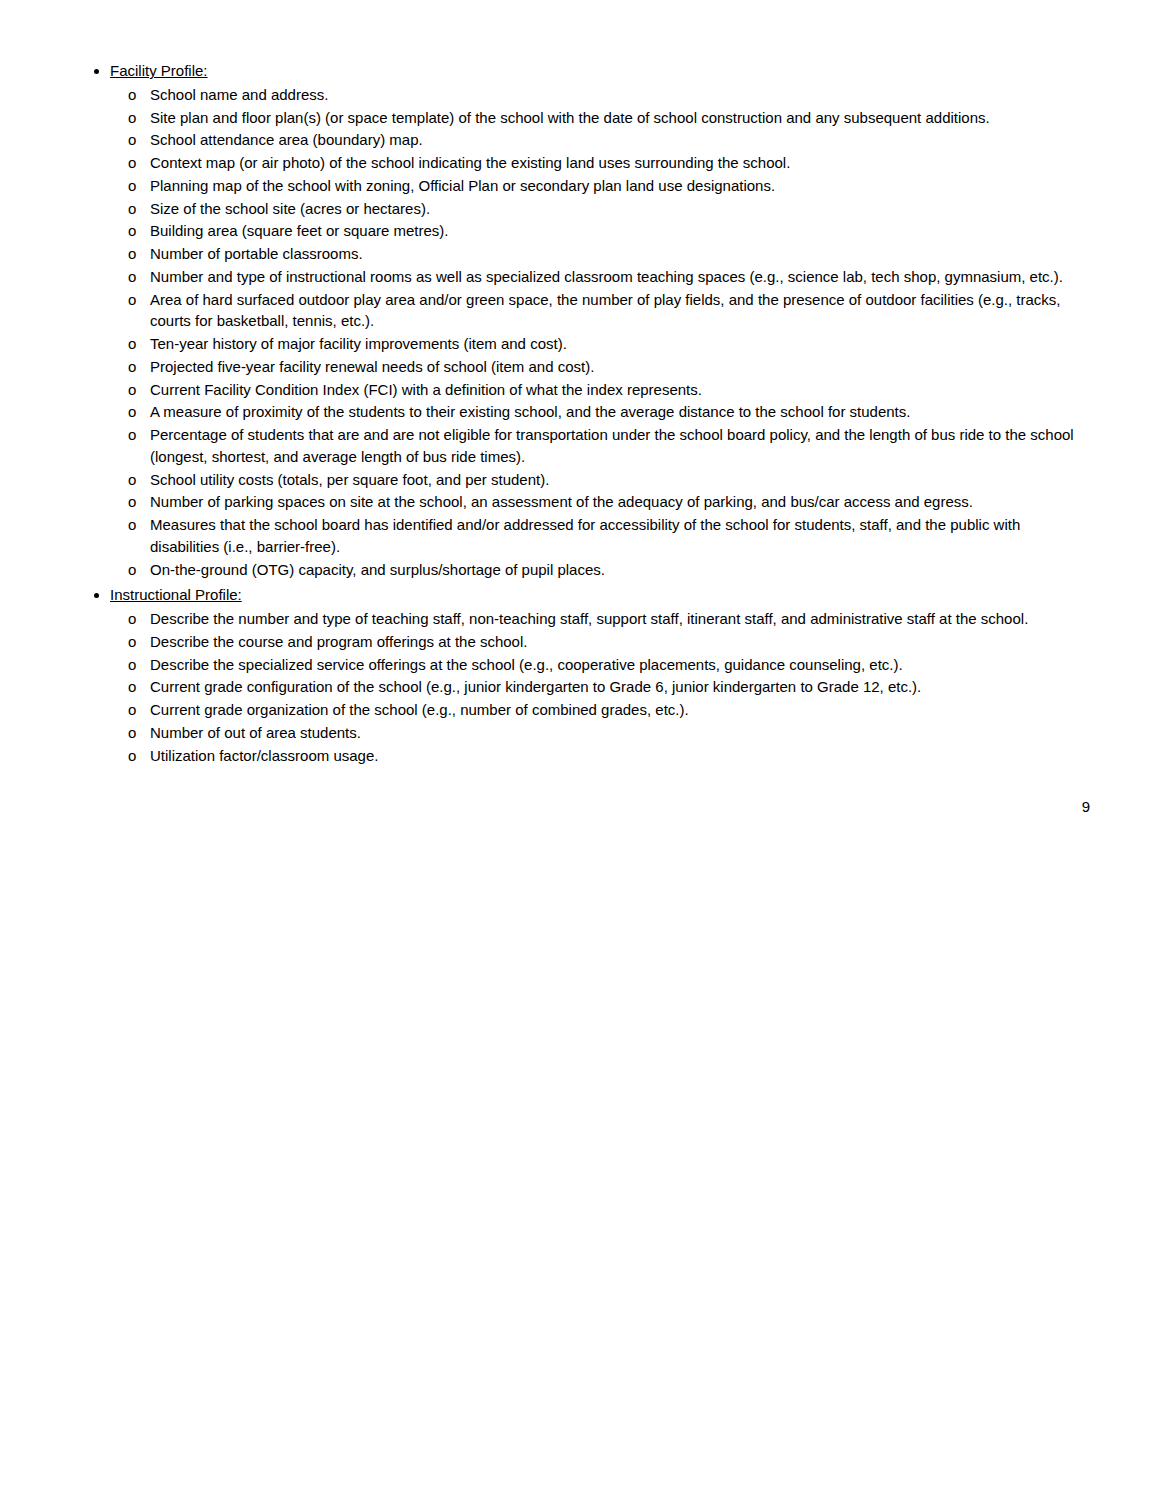Facility Profile:
School name and address.
Site plan and floor plan(s) (or space template) of the school with the date of school construction and any subsequent additions.
School attendance area (boundary) map.
Context map (or air photo) of the school indicating the existing land uses surrounding the school.
Planning map of the school with zoning, Official Plan or secondary plan land use designations.
Size of the school site (acres or hectares).
Building area (square feet or square metres).
Number of portable classrooms.
Number and type of instructional rooms as well as specialized classroom teaching spaces (e.g., science lab, tech shop, gymnasium, etc.).
Area of hard surfaced outdoor play area and/or green space, the number of play fields, and the presence of outdoor facilities (e.g., tracks, courts for basketball, tennis, etc.).
Ten-year history of major facility improvements (item and cost).
Projected five-year facility renewal needs of school (item and cost).
Current Facility Condition Index (FCI) with a definition of what the index represents.
A measure of proximity of the students to their existing school, and the average distance to the school for students.
Percentage of students that are and are not eligible for transportation under the school board policy, and the length of bus ride to the school (longest, shortest, and average length of bus ride times).
School utility costs (totals, per square foot, and per student).
Number of parking spaces on site at the school, an assessment of the adequacy of parking, and bus/car access and egress.
Measures that the school board has identified and/or addressed for accessibility of the school for students, staff, and the public with disabilities (i.e., barrier-free).
On-the-ground (OTG) capacity, and surplus/shortage of pupil places.
Instructional Profile:
Describe the number and type of teaching staff, non-teaching staff, support staff, itinerant staff, and administrative staff at the school.
Describe the course and program offerings at the school.
Describe the specialized service offerings at the school (e.g., cooperative placements, guidance counseling, etc.).
Current grade configuration of the school (e.g., junior kindergarten to Grade 6, junior kindergarten to Grade 12, etc.).
Current grade organization of the school (e.g., number of combined grades, etc.).
Number of out of area students.
Utilization factor/classroom usage.
9